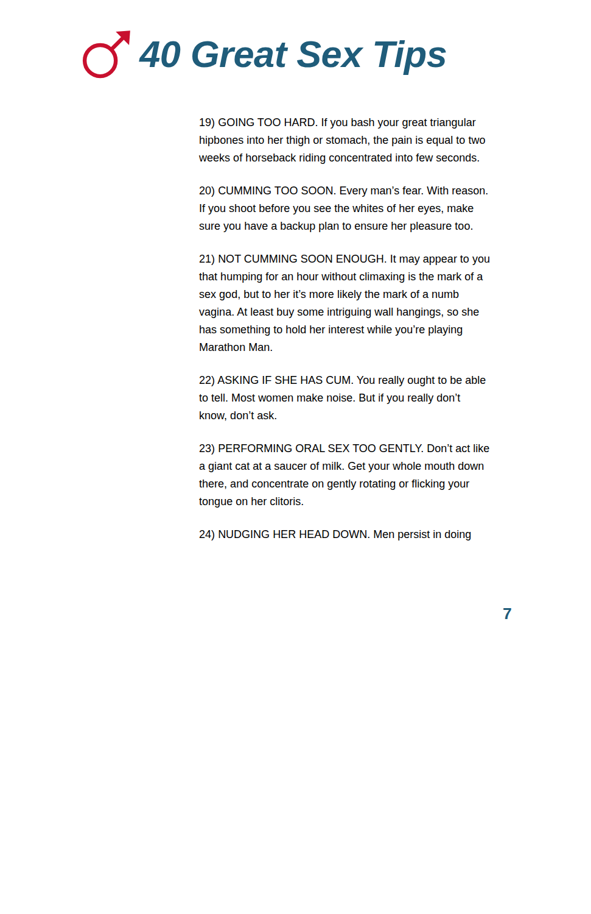40 Great Sex Tips
19) Going too hard. If you bash your great triangular hipbones into her thigh or stomach, the pain is equal to two weeks of horseback riding concentrated into few seconds.
20) Cumming too soon. Every man’s fear. With reason. If you shoot before you see the whites of her eyes, make sure you have a backup plan to ensure her pleasure too.
21) Not cumming soon enough. It may appear to you that humping for an hour without climaxing is the mark of a sex god, but to her it’s more likely the mark of a numb vagina. At least buy some intriguing wall hangings, so she has something to hold her interest while you’re playing Marathon Man.
22) Asking if she has cum. You really ought to be able to tell. Most women make noise. But if you really don’t know, don’t ask.
23) Performing oral sex too gently. Don’t act like a giant cat at a saucer of milk. Get your whole mouth down there, and concentrate on gently rotating or flicking your tongue on her clitoris.
24) Nudging her head down. Men persist in doing
7